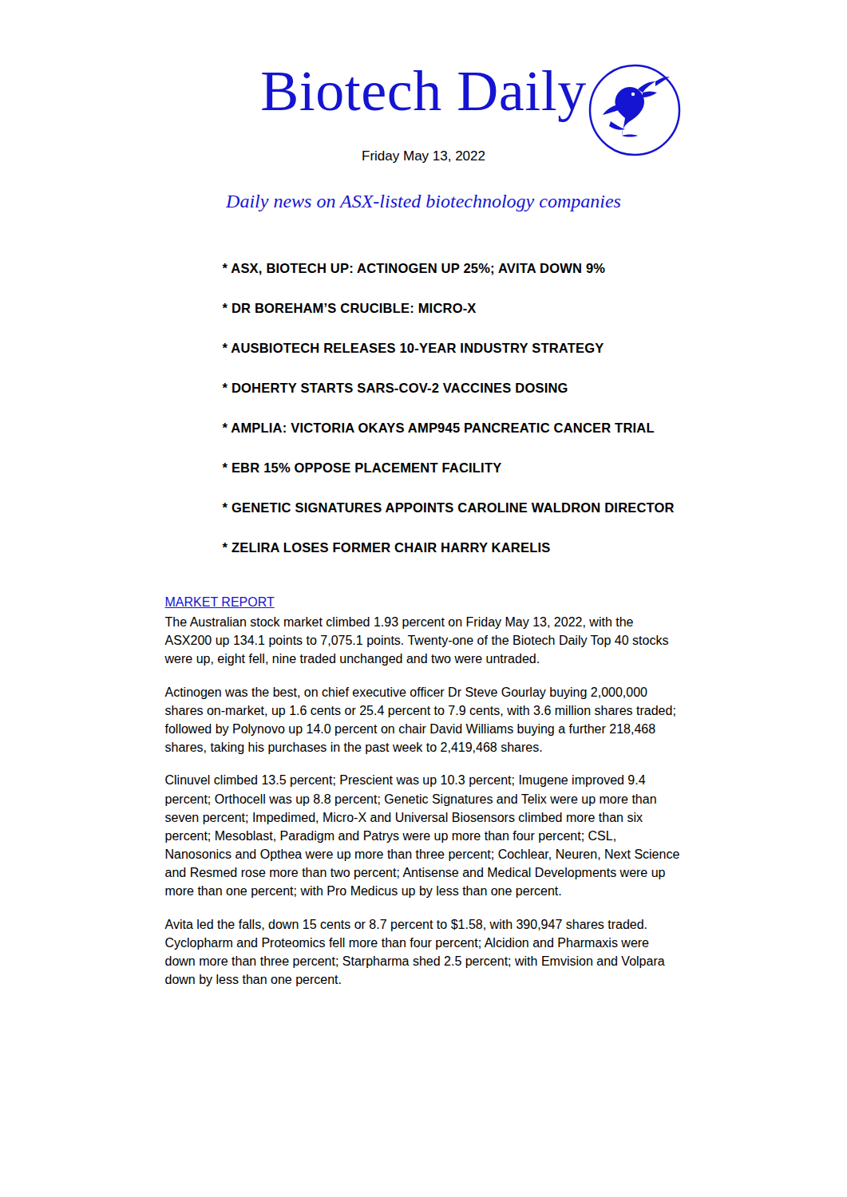Biotech Daily
Friday May 13, 2022
Daily news on ASX-listed biotechnology companies
* ASX, BIOTECH UP: ACTINOGEN UP 25%; AVITA DOWN 9%
* DR BOREHAM’S CRUCIBLE: MICRO-X
* AUSBIOTECH RELEASES 10-YEAR INDUSTRY STRATEGY
* DOHERTY STARTS SARS-COV-2 VACCINES DOSING
* AMPLIA: VICTORIA OKAYS AMP945 PANCREATIC CANCER TRIAL
* EBR 15% OPPOSE PLACEMENT FACILITY
* GENETIC SIGNATURES APPOINTS CAROLINE WALDRON DIRECTOR
* ZELIRA LOSES FORMER CHAIR HARRY KARELIS
MARKET REPORT
The Australian stock market climbed 1.93 percent on Friday May 13, 2022, with the ASX200 up 134.1 points to 7,075.1 points. Twenty-one of the Biotech Daily Top 40 stocks were up, eight fell, nine traded unchanged and two were untraded.
Actinogen was the best, on chief executive officer Dr Steve Gourlay buying 2,000,000 shares on-market, up 1.6 cents or 25.4 percent to 7.9 cents, with 3.6 million shares traded; followed by Polynovo up 14.0 percent on chair David Williams buying a further 218,468 shares, taking his purchases in the past week to 2,419,468 shares.
Clinuvel climbed 13.5 percent; Prescient was up 10.3 percent; Imugene improved 9.4 percent; Orthocell was up 8.8 percent; Genetic Signatures and Telix were up more than seven percent; Impedimed, Micro-X and Universal Biosensors climbed more than six percent; Mesoblast, Paradigm and Patrys were up more than four percent; CSL, Nanosonics and Opthea were up more than three percent; Cochlear, Neuren, Next Science and Resmed rose more than two percent; Antisense and Medical Developments were up more than one percent; with Pro Medicus up by less than one percent.
Avita led the falls, down 15 cents or 8.7 percent to $1.58, with 390,947 shares traded. Cyclopharm and Proteomics fell more than four percent; Alcidion and Pharmaxis were down more than three percent; Starpharma shed 2.5 percent; with Emvision and Volpara down by less than one percent.